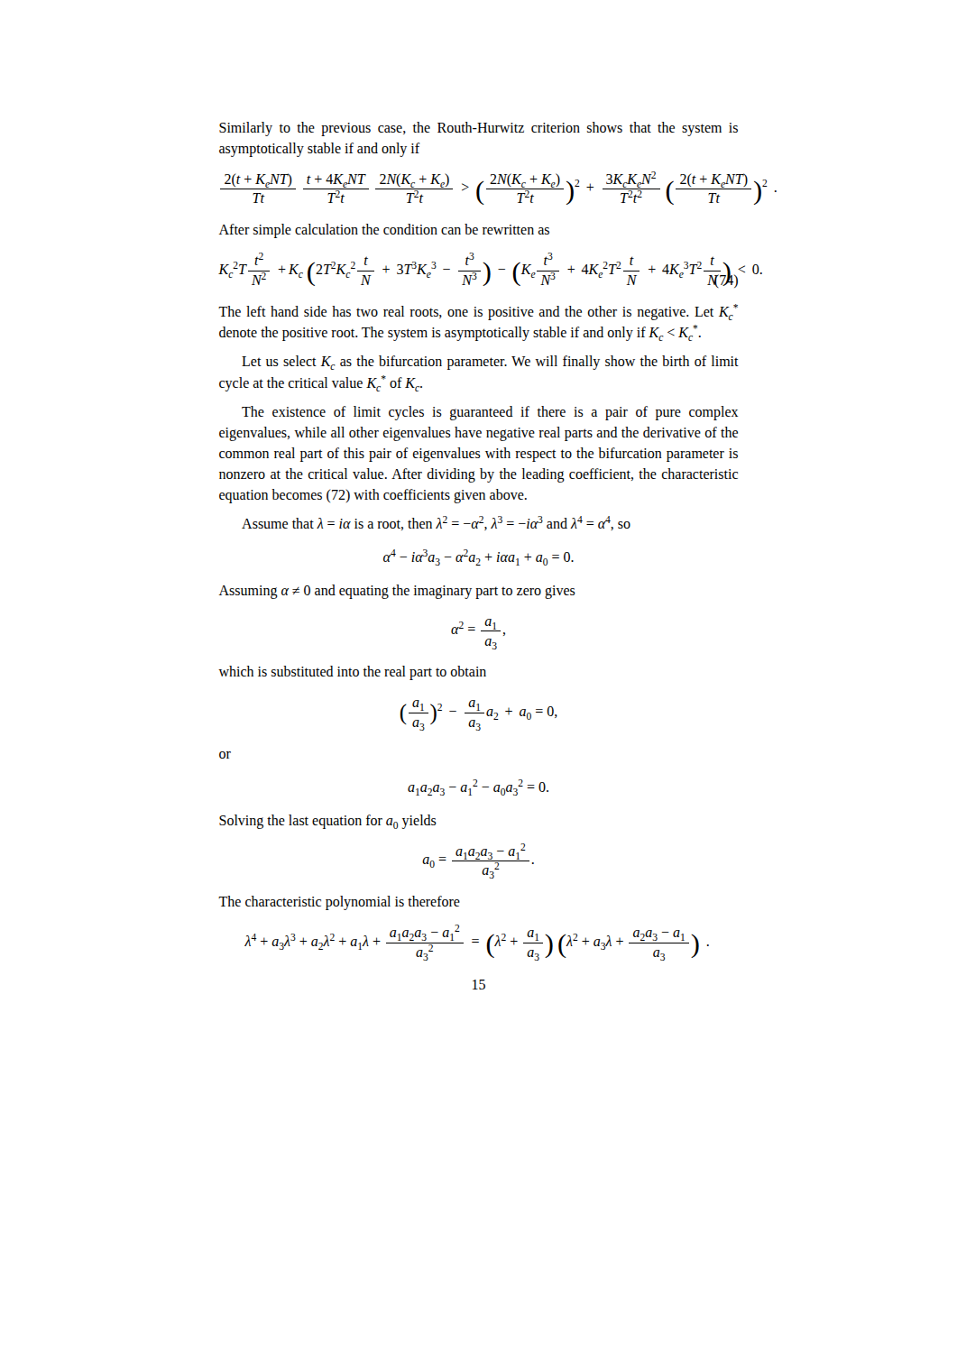Similarly to the previous case, the Routh-Hurwitz criterion shows that the system is asymptotically stable if and only if
2(t + KeNT) Tt t + 4KeNT T2t 2N(Kc + Ke) T2t > (2N(Kc + Ke) T2t)2 + 3KcKeN2 T2t2 (2(t + KeNT) Tt)2 .
After simple calculation the condition can be rewritten as
Kc2Tt2 N2 +Kc (2T2Kc2tN + 3T3Ke3 − t3 N3) − (Ke t3 N3 + 4Ke2T2tN + 4Ke3T2tN) < 0. (74)
The left hand side has two real roots, one is positive and the other is negative. Let Kc* denote the positive root. The system is asymptotically stable if and only if Kc < Kc*.
Let us select Kc as the bifurcation parameter. We will finally show the birth of limit cycle at the critical value Kc* of Kc.
The existence of limit cycles is guaranteed if there is a pair of pure complex eigenvalues, while all other eigenvalues have negative real parts and the derivative of the common real part of this pair of eigenvalues with respect to the bifurcation parameter is nonzero at the critical value. After dividing by the leading coefficient, the characteristic equation becomes (72) with coefficients given above.
Assume that λ = iα is a root, then λ2 = −α2, λ3 = −iα3 and λ4 = α4, so
α4 − iα3a3 − α2a2 + iαa1 + a0 = 0.
Assuming α ≠ 0 and equating the imaginary part to zero gives
α2 = a1 a3,
which is substituted into the real part to obtain
(a1 a3)2 − a1 a3 a2 + a0 = 0,
or
a1a2a3 − a12 − a0a32 = 0.
Solving the last equation for a0 yields
a0 = a1a2a3 − a12 a32.
The characteristic polynomial is therefore
λ4 + a3λ3 + a2λ2 + a1λ + a1a2a3 − a12 a32 = (λ2 + a1 a3) (λ2 + a3λ + a2a3 − a1 a3) .
15